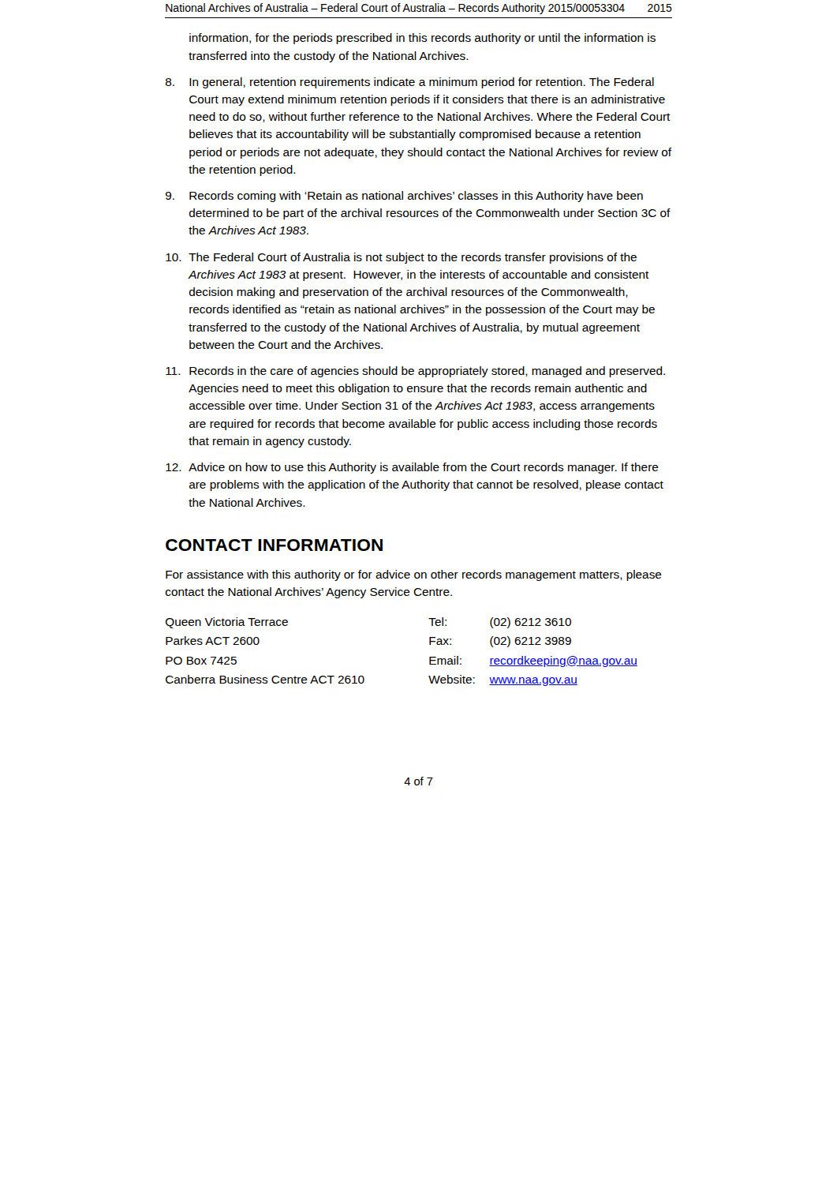National Archives of Australia – Federal Court of Australia – Records Authority 2015/00053304 2015
information, for the periods prescribed in this records authority or until the information is transferred into the custody of the National Archives.
8. In general, retention requirements indicate a minimum period for retention. The Federal Court may extend minimum retention periods if it considers that there is an administrative need to do so, without further reference to the National Archives. Where the Federal Court believes that its accountability will be substantially compromised because a retention period or periods are not adequate, they should contact the National Archives for review of the retention period.
9. Records coming with ‘Retain as national archives’ classes in this Authority have been determined to be part of the archival resources of the Commonwealth under Section 3C of the Archives Act 1983.
10. The Federal Court of Australia is not subject to the records transfer provisions of the Archives Act 1983 at present. However, in the interests of accountable and consistent decision making and preservation of the archival resources of the Commonwealth, records identified as “retain as national archives” in the possession of the Court may be transferred to the custody of the National Archives of Australia, by mutual agreement between the Court and the Archives.
11. Records in the care of agencies should be appropriately stored, managed and preserved. Agencies need to meet this obligation to ensure that the records remain authentic and accessible over time. Under Section 31 of the Archives Act 1983, access arrangements are required for records that become available for public access including those records that remain in agency custody.
12. Advice on how to use this Authority is available from the Court records manager. If there are problems with the application of the Authority that cannot be resolved, please contact the National Archives.
CONTACT INFORMATION
For assistance with this authority or for advice on other records management matters, please contact the National Archives’ Agency Service Centre.
| Queen Victoria Terrace | Tel: | (02) 6212 3610 |
| Parkes ACT 2600 | Fax: | (02) 6212 3989 |
| PO Box 7425 | Email: | recordkeeping@naa.gov.au |
| Canberra Business Centre ACT 2610 | Website: | www.naa.gov.au |
4 of 7